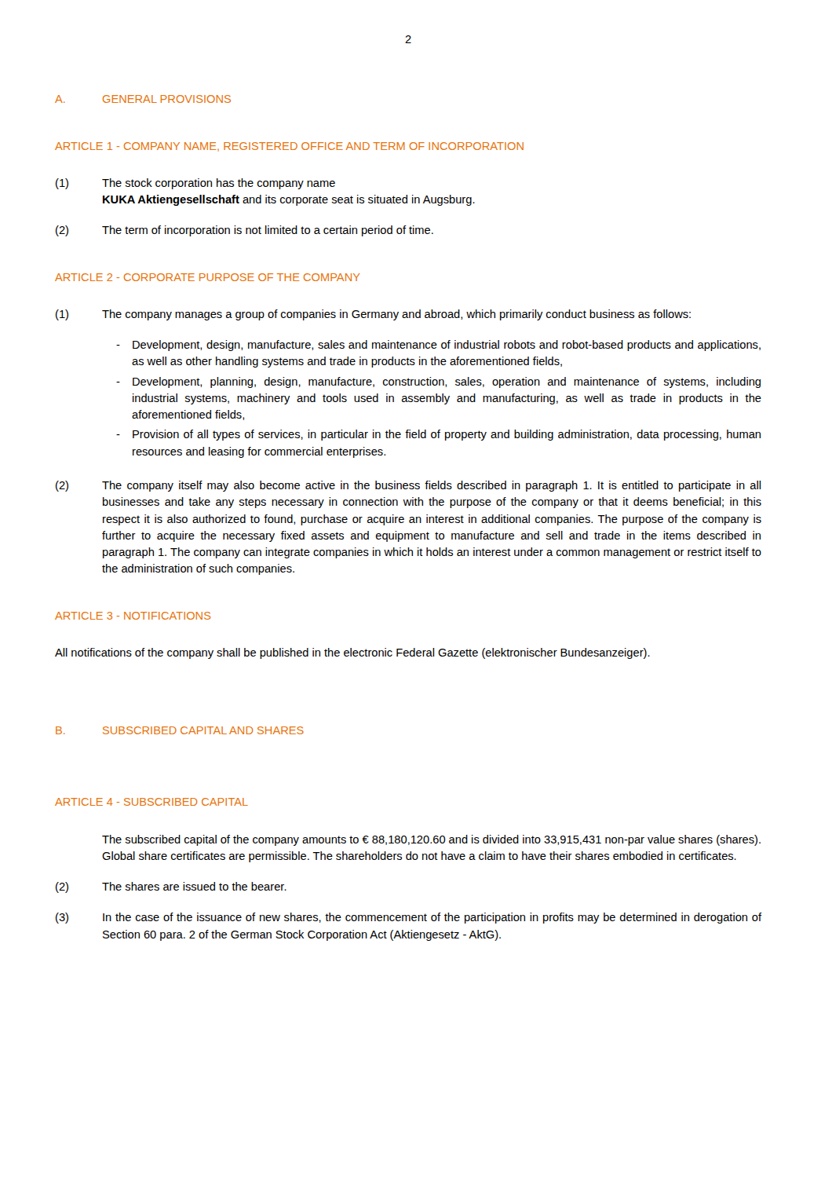2
A. GENERAL PROVISIONS
ARTICLE 1 - COMPANY NAME, REGISTERED OFFICE AND TERM OF INCORPORATION
(1) The stock corporation has the company name
KUKA Aktiengesellschaft and its corporate seat is situated in Augsburg.
(2) The term of incorporation is not limited to a certain period of time.
ARTICLE 2 - CORPORATE PURPOSE OF THE COMPANY
(1) The company manages a group of companies in Germany and abroad, which primarily conduct business as follows:
Development, design, manufacture, sales and maintenance of industrial robots and robot-based products and applications, as well as other handling systems and trade in products in the aforementioned fields,
Development, planning, design, manufacture, construction, sales, operation and maintenance of systems, including industrial systems, machinery and tools used in assembly and manufacturing, as well as trade in products in the aforementioned fields,
Provision of all types of services, in particular in the field of property and building administration, data processing, human resources and leasing for commercial enterprises.
(2) The company itself may also become active in the business fields described in paragraph 1. It is entitled to participate in all businesses and take any steps necessary in connection with the purpose of the company or that it deems beneficial; in this respect it is also authorized to found, purchase or acquire an interest in additional companies. The purpose of the company is further to acquire the necessary fixed assets and equipment to manufacture and sell and trade in the items described in paragraph 1. The company can integrate companies in which it holds an interest under a common management or restrict itself to the administration of such companies.
ARTICLE 3 - NOTIFICATIONS
All notifications of the company shall be published in the electronic Federal Gazette (elektronischer Bundesanzeiger).
B. SUBSCRIBED CAPITAL AND SHARES
ARTICLE 4 - SUBSCRIBED CAPITAL
The subscribed capital of the company amounts to € 88,180,120.60 and is divided into 33,915,431 non-par value shares (shares). Global share certificates are permissible. The shareholders do not have a claim to have their shares embodied in certificates.
(2) The shares are issued to the bearer.
(3) In the case of the issuance of new shares, the commencement of the participation in profits may be determined in derogation of Section 60 para. 2 of the German Stock Corporation Act (Aktiengesetz - AktG).